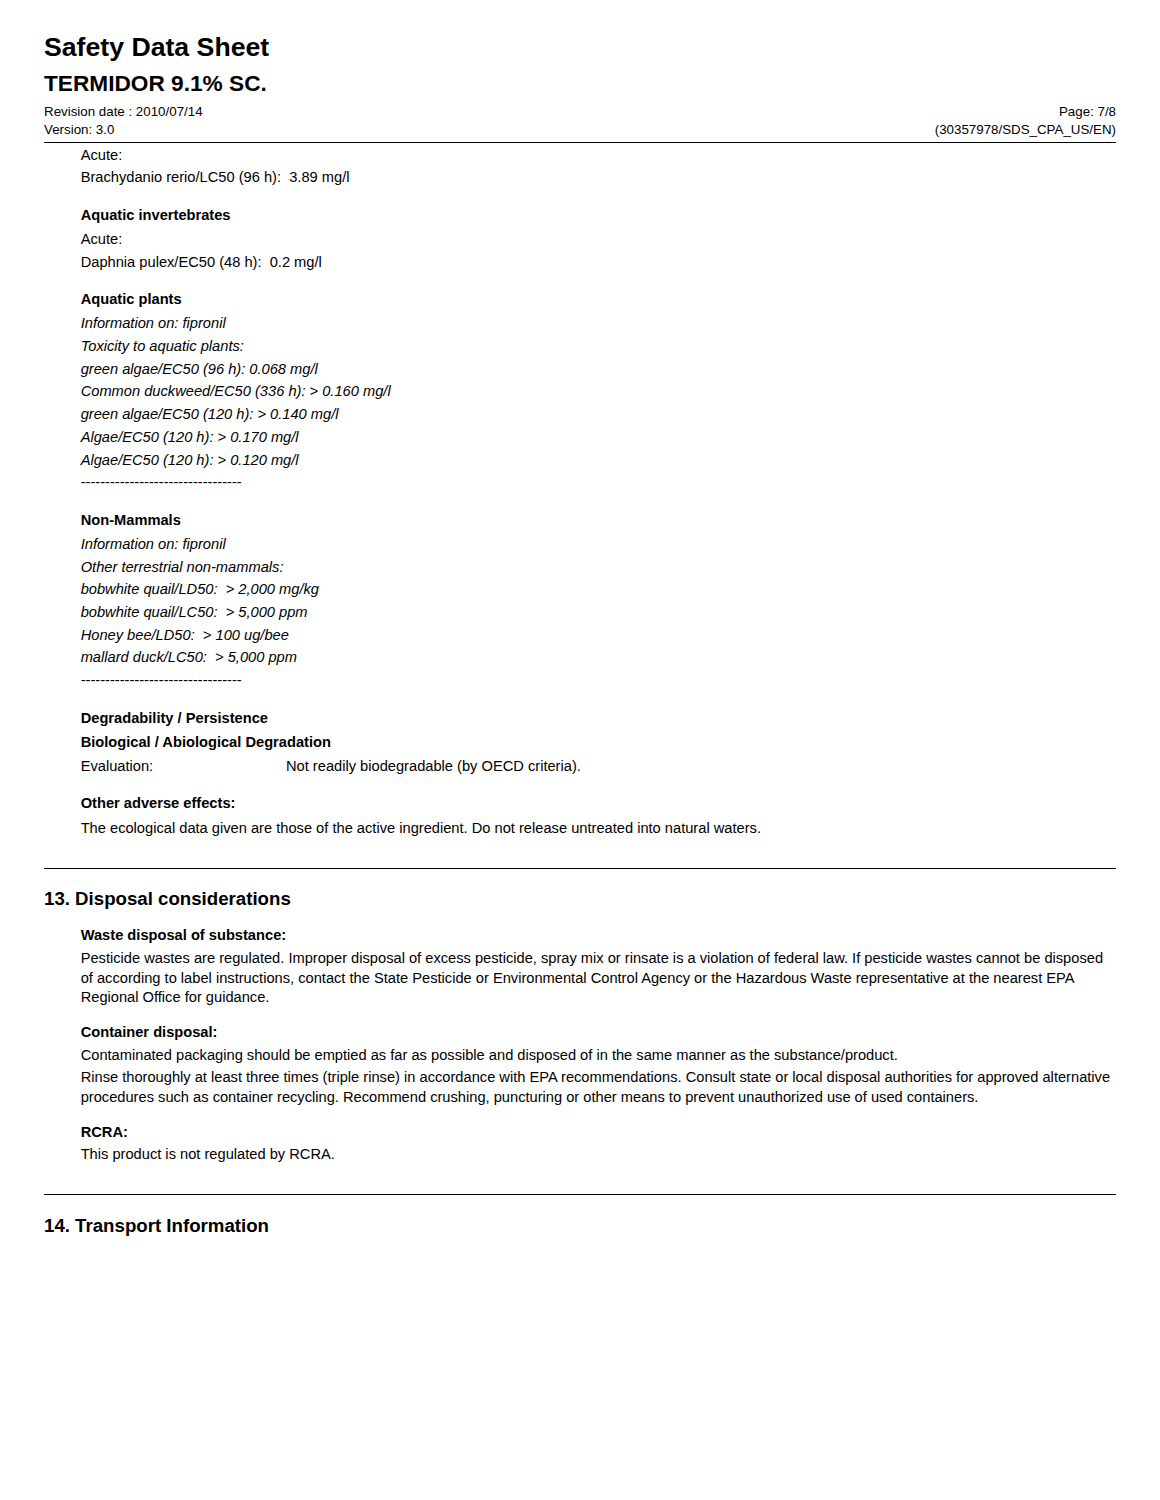Safety Data Sheet
TERMIDOR 9.1% SC.
Revision date : 2010/07/14
Version: 3.0
Page: 7/8
(30357978/SDS_CPA_US/EN)
Acute:
Brachydanio rerio/LC50 (96 h): 3.89 mg/l
Aquatic invertebrates
Acute:
Daphnia pulex/EC50 (48 h): 0.2 mg/l
Aquatic plants
Information on: fipronil
Toxicity to aquatic plants:
green algae/EC50 (96 h): 0.068 mg/l
Common duckweed/EC50 (336 h): > 0.160 mg/l
green algae/EC50 (120 h): > 0.140 mg/l
Algae/EC50 (120 h): > 0.170 mg/l
Algae/EC50 (120 h): > 0.120 mg/l
---------------------------------
Non-Mammals
Information on: fipronil
Other terrestrial non-mammals:
bobwhite quail/LD50: > 2,000 mg/kg
bobwhite quail/LC50: > 5,000 ppm
Honey bee/LD50: > 100 ug/bee
mallard duck/LC50: > 5,000 ppm
---------------------------------
Degradability / Persistence
Biological / Abiological Degradation
Evaluation:
Not readily biodegradable (by OECD criteria).
Other adverse effects:
The ecological data given are those of the active ingredient. Do not release untreated into natural waters.
13. Disposal considerations
Waste disposal of substance:
Pesticide wastes are regulated. Improper disposal of excess pesticide, spray mix or rinsate is a violation of federal law. If pesticide wastes cannot be disposed of according to label instructions, contact the State Pesticide or Environmental Control Agency or the Hazardous Waste representative at the nearest EPA Regional Office for guidance.
Container disposal:
Contaminated packaging should be emptied as far as possible and disposed of in the same manner as the substance/product.
Rinse thoroughly at least three times (triple rinse) in accordance with EPA recommendations. Consult state or local disposal authorities for approved alternative procedures such as container recycling. Recommend crushing, puncturing or other means to prevent unauthorized use of used containers.
RCRA:
This product is not regulated by RCRA.
14. Transport Information